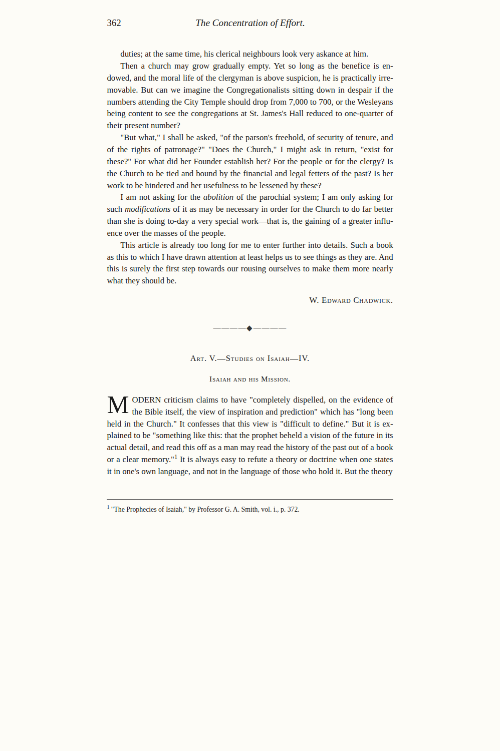362
The Concentration of Effort.
duties; at the same time, his clerical neighbours look very askance at him.
Then a church may grow gradually empty. Yet so long as the benefice is endowed, and the moral life of the clergyman is above suspicion, he is practically irremovable. But can we imagine the Congregationalists sitting down in despair if the numbers attending the City Temple should drop from 7,000 to 700, or the Wesleyans being content to see the congregations at St. James's Hall reduced to one-quarter of their present number?
"But what," I shall be asked, "of the parson's freehold, of security of tenure, and of the rights of patronage?" "Does the Church," I might ask in return, "exist for these?" For what did her Founder establish her? For the people or for the clergy? Is the Church to be tied and bound by the financial and legal fetters of the past? Is her work to be hindered and her usefulness to be lessened by these?
I am not asking for the abolition of the parochial system; I am only asking for such modifications of it as may be necessary in order for the Church to do far better than she is doing to-day a very special work—that is, the gaining of a greater influence over the masses of the people.
This article is already too long for me to enter further into details. Such a book as this to which I have drawn attention at least helps us to see things as they are. And this is surely the first step towards our rousing ourselves to make them more nearly what they should be.
W. Edward Chadwick.
————◆————
Art. V.—Studies on Isaiah—IV.
Isaiah and his Mission.
MODERN criticism claims to have "completely dispelled, on the evidence of the Bible itself, the view of inspiration and prediction" which has "long been held in the Church." It confesses that this view is "difficult to define." But it is explained to be "something like this: that the prophet beheld a vision of the future in its actual detail, and read this off as a man may read the history of the past out of a book or a clear memory."1 It is always easy to refute a theory or doctrine when one states it in one's own language, and not in the language of those who hold it. But the theory
1 "The Prophecies of Isaiah," by Professor G. A. Smith, vol. i., p. 372.